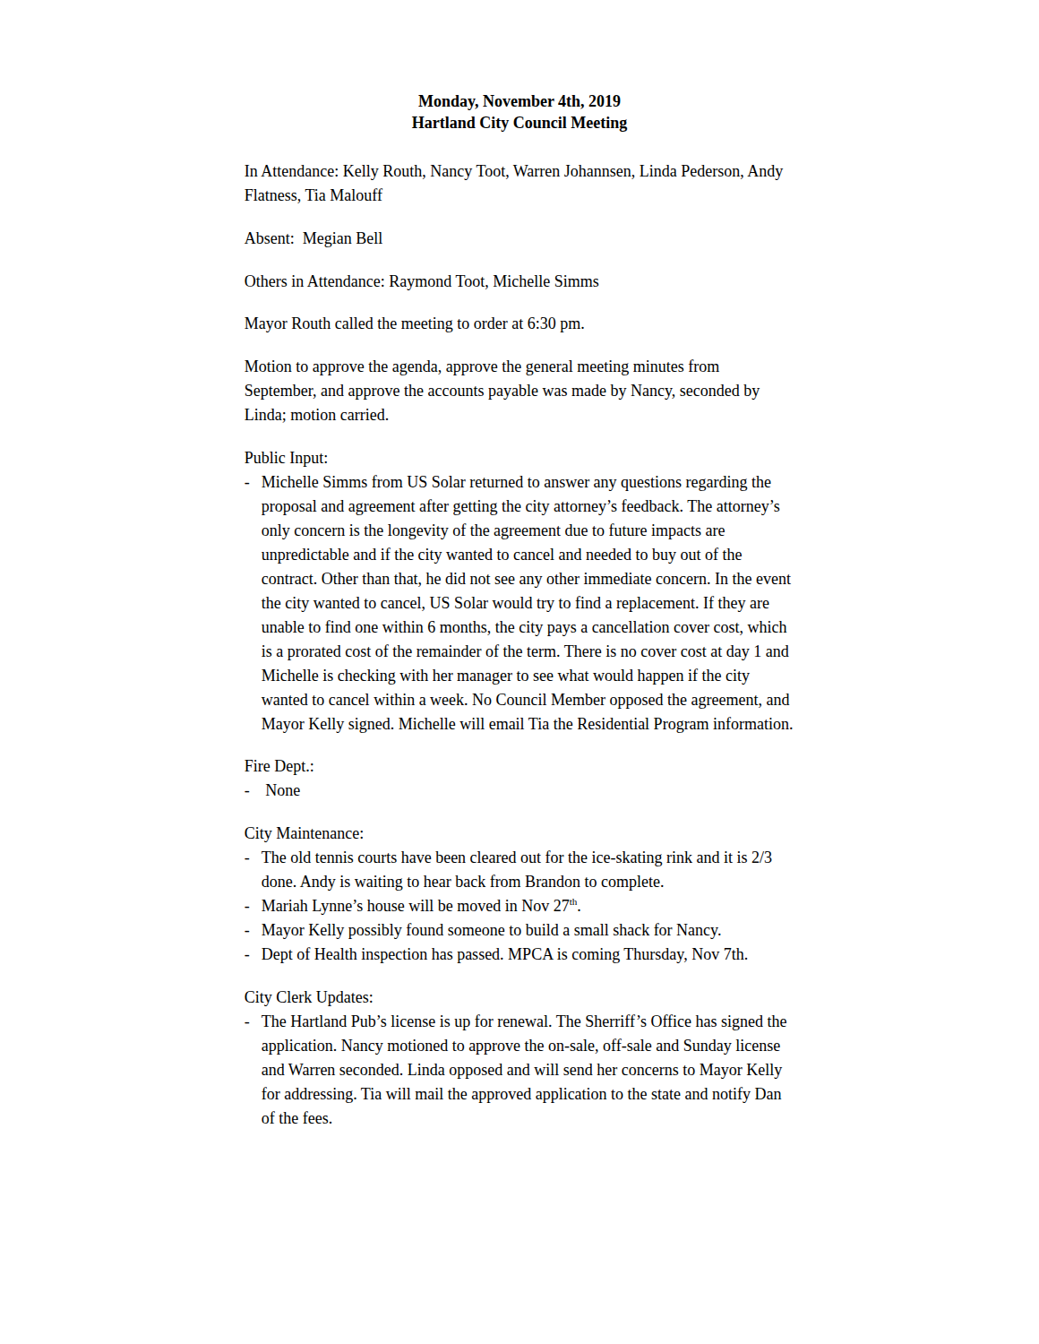Monday, November 4th, 2019 Hartland City Council Meeting
In Attendance: Kelly Routh, Nancy Toot, Warren Johannsen, Linda Pederson, Andy Flatness, Tia Malouff
Absent: Megian Bell
Others in Attendance: Raymond Toot, Michelle Simms
Mayor Routh called the meeting to order at 6:30 pm.
Motion to approve the agenda, approve the general meeting minutes from September, and approve the accounts payable was made by Nancy, seconded by Linda; motion carried.
Public Input:
Michelle Simms from US Solar returned to answer any questions regarding the proposal and agreement after getting the city attorney’s feedback. The attorney’s only concern is the longevity of the agreement due to future impacts are unpredictable and if the city wanted to cancel and needed to buy out of the contract. Other than that, he did not see any other immediate concern. In the event the city wanted to cancel, US Solar would try to find a replacement. If they are unable to find one within 6 months, the city pays a cancellation cover cost, which is a prorated cost of the remainder of the term. There is no cover cost at day 1 and Michelle is checking with her manager to see what would happen if the city wanted to cancel within a week. No Council Member opposed the agreement, and Mayor Kelly signed. Michelle will email Tia the Residential Program information.
Fire Dept.:
None
City Maintenance:
The old tennis courts have been cleared out for the ice-skating rink and it is 2/3 done. Andy is waiting to hear back from Brandon to complete.
Mariah Lynne’s house will be moved in Nov 27th.
Mayor Kelly possibly found someone to build a small shack for Nancy.
Dept of Health inspection has passed. MPCA is coming Thursday, Nov 7th.
City Clerk Updates:
The Hartland Pub’s license is up for renewal. The Sherriff’s Office has signed the application. Nancy motioned to approve the on-sale, off-sale and Sunday license and Warren seconded. Linda opposed and will send her concerns to Mayor Kelly for addressing. Tia will mail the approved application to the state and notify Dan of the fees.